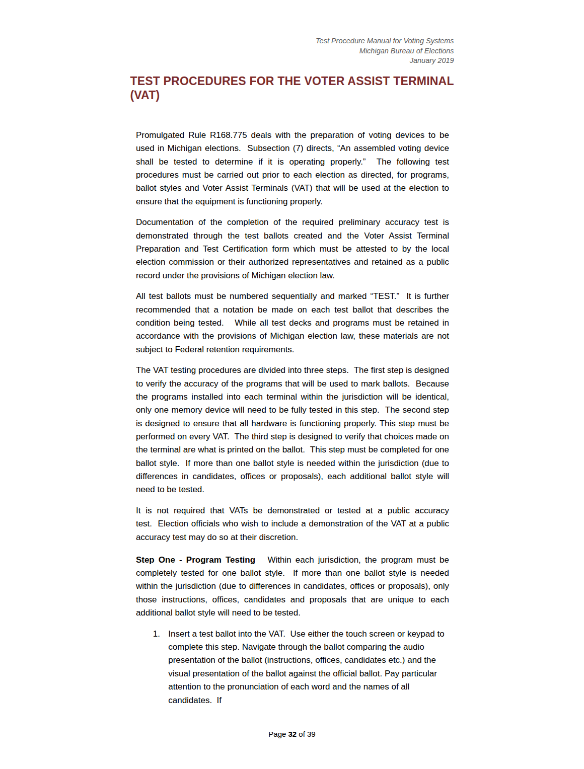Test Procedure Manual for Voting Systems
Michigan Bureau of Elections
January 2019
TEST PROCEDURES FOR THE VOTER ASSIST TERMINAL (VAT)
Promulgated Rule R168.775 deals with the preparation of voting devices to be used in Michigan elections. Subsection (7) directs, “An assembled voting device shall be tested to determine if it is operating properly.” The following test procedures must be carried out prior to each election as directed, for programs, ballot styles and Voter Assist Terminals (VAT) that will be used at the election to ensure that the equipment is functioning properly.
Documentation of the completion of the required preliminary accuracy test is demonstrated through the test ballots created and the Voter Assist Terminal Preparation and Test Certification form which must be attested to by the local election commission or their authorized representatives and retained as a public record under the provisions of Michigan election law.
All test ballots must be numbered sequentially and marked “TEST.” It is further recommended that a notation be made on each test ballot that describes the condition being tested. While all test decks and programs must be retained in accordance with the provisions of Michigan election law, these materials are not subject to Federal retention requirements.
The VAT testing procedures are divided into three steps. The first step is designed to verify the accuracy of the programs that will be used to mark ballots. Because the programs installed into each terminal within the jurisdiction will be identical, only one memory device will need to be fully tested in this step. The second step is designed to ensure that all hardware is functioning properly. This step must be performed on every VAT. The third step is designed to verify that choices made on the terminal are what is printed on the ballot. This step must be completed for one ballot style. If more than one ballot style is needed within the jurisdiction (due to differences in candidates, offices or proposals), each additional ballot style will need to be tested.
It is not required that VATs be demonstrated or tested at a public accuracy test. Election officials who wish to include a demonstration of the VAT at a public accuracy test may do so at their discretion.
Step One - Program Testing Within each jurisdiction, the program must be completely tested for one ballot style. If more than one ballot style is needed within the jurisdiction (due to differences in candidates, offices or proposals), only those instructions, offices, candidates and proposals that are unique to each additional ballot style will need to be tested.
Insert a test ballot into the VAT. Use either the touch screen or keypad to complete this step. Navigate through the ballot comparing the audio presentation of the ballot (instructions, offices, candidates etc.) and the visual presentation of the ballot against the official ballot. Pay particular attention to the pronunciation of each word and the names of all candidates. If
Page 32 of 39